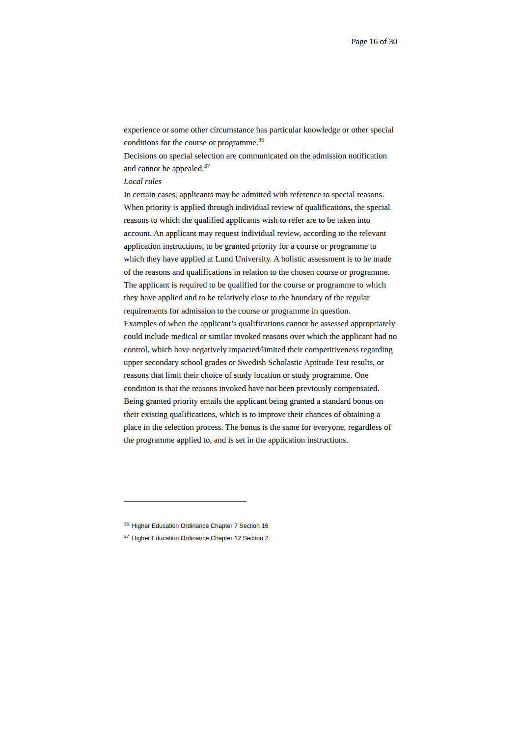Page 16 of 30
experience or some other circumstance has particular knowledge or other special conditions for the course or programme.36
Decisions on special selection are communicated on the admission notification and cannot be appealed.37
Local rules
In certain cases, applicants may be admitted with reference to special reasons. When priority is applied through individual review of qualifications, the special reasons to which the qualified applicants wish to refer are to be taken into account. An applicant may request individual review, according to the relevant application instructions, to be granted priority for a course or programme to which they have applied at Lund University. A holistic assessment is to be made of the reasons and qualifications in relation to the chosen course or programme. The applicant is required to be qualified for the course or programme to which they have applied and to be relatively close to the boundary of the regular requirements for admission to the course or programme in question.
Examples of when the applicant’s qualifications cannot be assessed appropriately could include medical or similar invoked reasons over which the applicant had no control, which have negatively impacted/limited their competitiveness regarding upper secondary school grades or Swedish Scholastic Aptitude Test results, or reasons that limit their choice of study location or study programme. One condition is that the reasons invoked have not been previously compensated.
Being granted priority entails the applicant being granted a standard bonus on their existing qualifications, which is to improve their chances of obtaining a place in the selection process. The bonus is the same for everyone, regardless of the programme applied to, and is set in the application instructions.
36 Higher Education Ordinance Chapter 7 Section 16
37 Higher Education Ordinance Chapter 12 Section 2